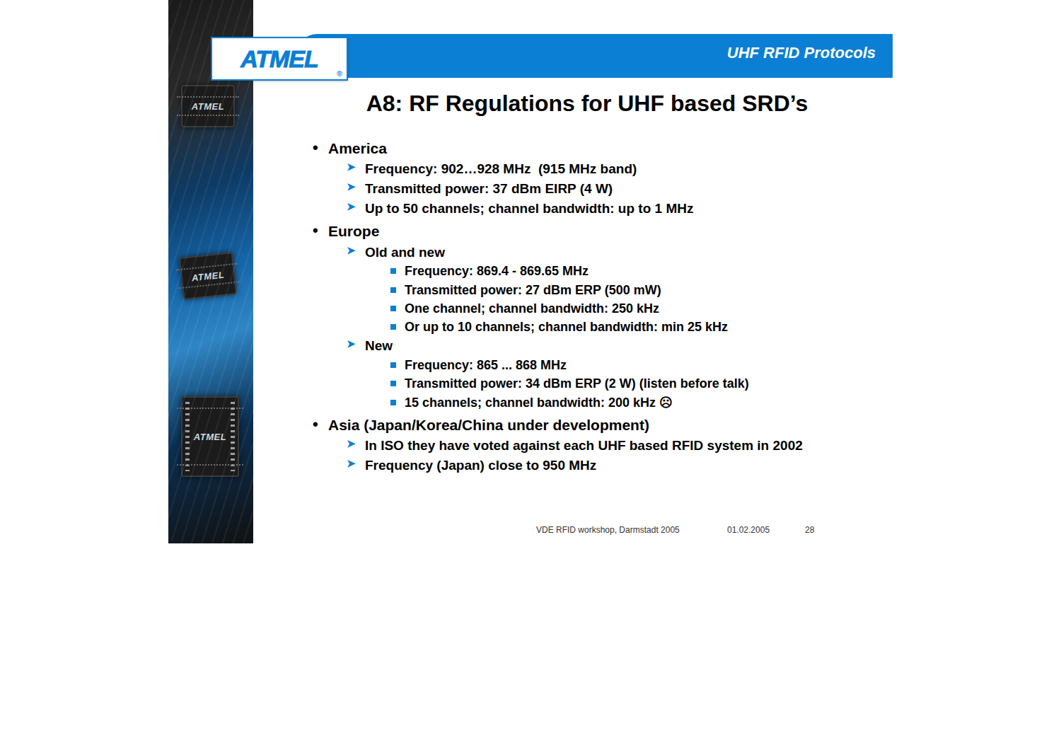ATMEL
ATMEL
ATMEL
UHF RFID Protocols
ATMEL ®
A8: RF Regulations for UHF based SRD’s
America
Frequency: 902…928 MHz (915 MHz band)
Transmitted power: 37 dBm EIRP (4 W)
Up to 50 channels; channel bandwidth: up to 1 MHz
Europe
Old and new
Frequency: 869.4 - 869.65 MHz
Transmitted power: 27 dBm ERP (500 mW)
One channel; channel bandwidth: 250 kHz
Or up to 10 channels; channel bandwidth: min 25 kHz
New
Frequency: 865 ... 868 MHz
Transmitted power: 34 dBm ERP (2 W) (listen before talk)
15 channels; channel bandwidth: 200 kHz ☹
Asia (Japan/Korea/China under development)
In ISO they have voted against each UHF based RFID system in 2002
Frequency (Japan) close to 950 MHz
VDE RFID workshop, Darmstadt 2005 01.02.2005 28